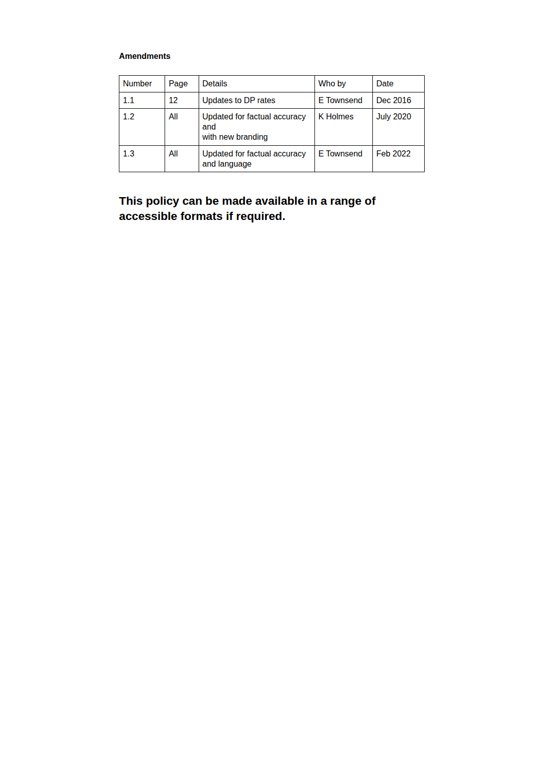Amendments
| Number | Page | Details | Who by | Date |
| 1.1 | 12 | Updates to DP rates | E Townsend | Dec 2016 |
| 1.2 | All | Updated for factual accuracy and with new branding | K Holmes | July 2020 |
| 1.3 | All | Updated for factual accuracy and language | E Townsend | Feb 2022 |
This policy can be made available in a range of accessible formats if required.